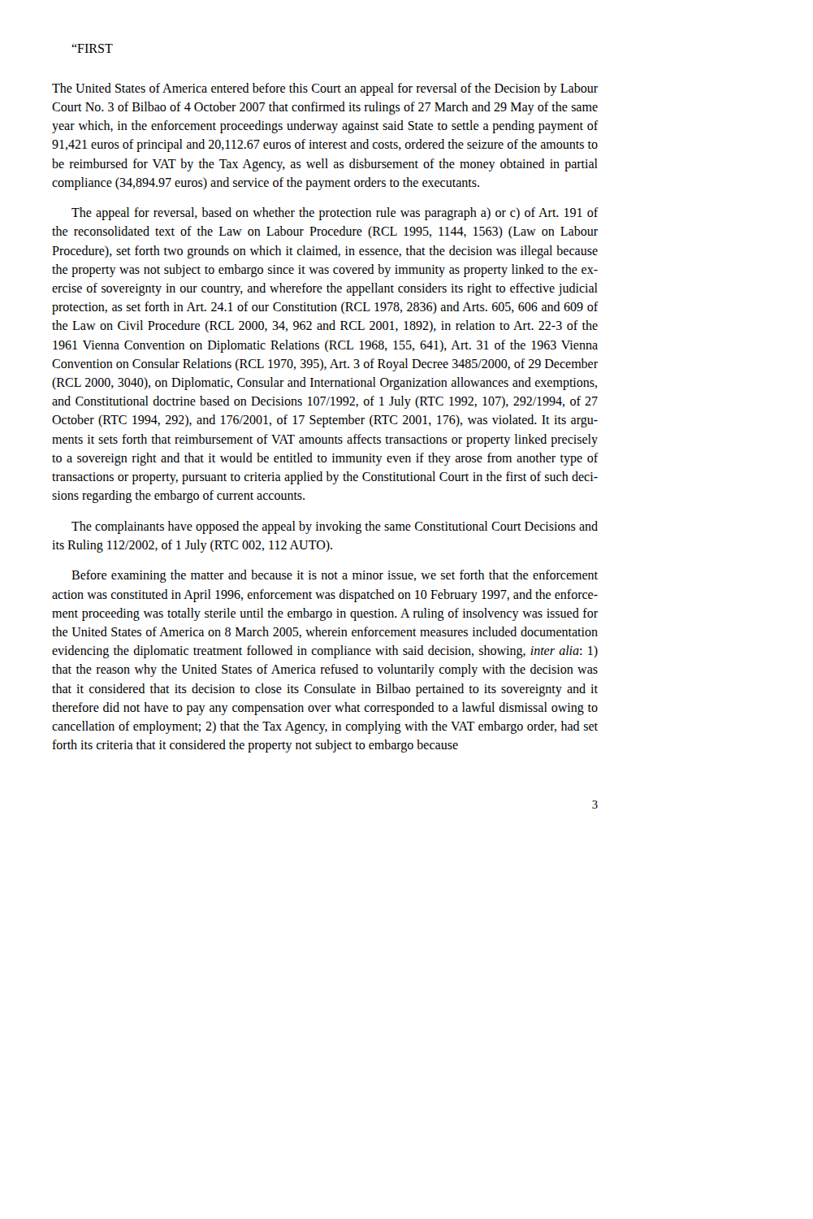“FIRST
The United States of America entered before this Court an appeal for reversal of the Decision by Labour Court No. 3 of Bilbao of 4 October 2007 that confirmed its rulings of 27 March and 29 May of the same year which, in the enforcement proceedings underway against said State to settle a pending payment of 91,421 euros of principal and 20,112.67 euros of interest and costs, ordered the seizure of the amounts to be reimbursed for VAT by the Tax Agency, as well as disbursement of the money obtained in partial compliance (34,894.97 euros) and service of the payment orders to the executants.
The appeal for reversal, based on whether the protection rule was paragraph a) or c) of Art. 191 of the reconsolidated text of the Law on Labour Procedure (RCL 1995, 1144, 1563) (Law on Labour Procedure), set forth two grounds on which it claimed, in essence, that the decision was illegal because the property was not subject to embargo since it was covered by immunity as property linked to the exercise of sovereignty in our country, and wherefore the appellant considers its right to effective judicial protection, as set forth in Art. 24.1 of our Constitution (RCL 1978, 2836) and Arts. 605, 606 and 609 of the Law on Civil Procedure (RCL 2000, 34, 962 and RCL 2001, 1892), in relation to Art. 22-3 of the 1961 Vienna Convention on Diplomatic Relations (RCL 1968, 155, 641), Art. 31 of the 1963 Vienna Convention on Consular Relations (RCL 1970, 395), Art. 3 of Royal Decree 3485/2000, of 29 December (RCL 2000, 3040), on Diplomatic, Consular and International Organization allowances and exemptions, and Constitutional doctrine based on Decisions 107/1992, of 1 July (RTC 1992, 107), 292/1994, of 27 October (RTC 1994, 292), and 176/2001, of 17 September (RTC 2001, 176), was violated. It its arguments it sets forth that reimbursement of VAT amounts affects transactions or property linked precisely to a sovereign right and that it would be entitled to immunity even if they arose from another type of transactions or property, pursuant to criteria applied by the Constitutional Court in the first of such decisions regarding the embargo of current accounts.
The complainants have opposed the appeal by invoking the same Constitutional Court Decisions and its Ruling 112/2002, of 1 July (RTC 002, 112 AUTO).
Before examining the matter and because it is not a minor issue, we set forth that the enforcement action was constituted in April 1996, enforcement was dispatched on 10 February 1997, and the enforcement proceeding was totally sterile until the embargo in question. A ruling of insolvency was issued for the United States of America on 8 March 2005, wherein enforcement measures included documentation evidencing the diplomatic treatment followed in compliance with said decision, showing, inter alia: 1) that the reason why the United States of America refused to voluntarily comply with the decision was that it considered that its decision to close its Consulate in Bilbao pertained to its sovereignty and it therefore did not have to pay any compensation over what corresponded to a lawful dismissal owing to cancellation of employment; 2) that the Tax Agency, in complying with the VAT embargo order, had set forth its criteria that it considered the property not subject to embargo because
3